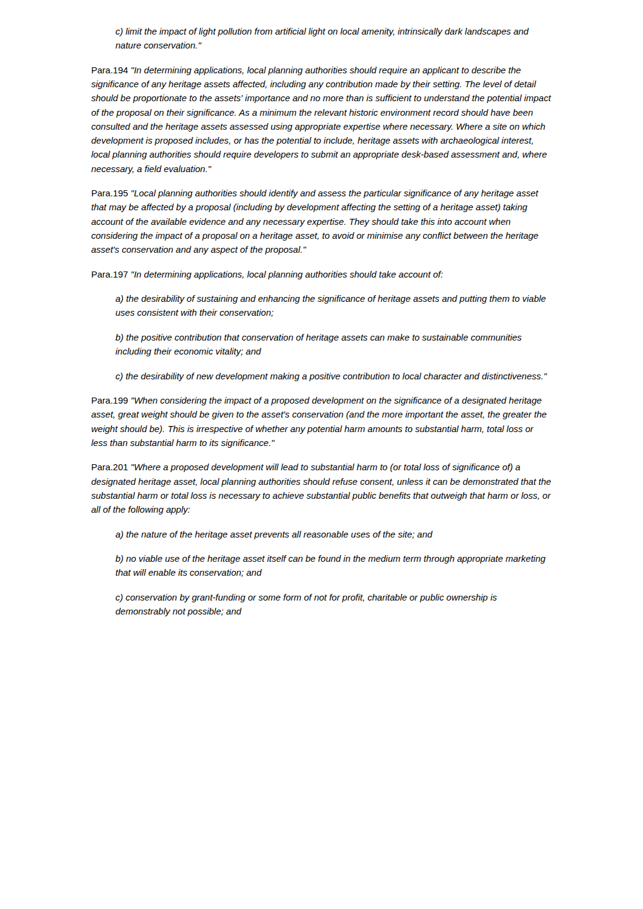c) limit the impact of light pollution from artificial light on local amenity, intrinsically dark landscapes and nature conservation."
Para.194 "In determining applications, local planning authorities should require an applicant to describe the significance of any heritage assets affected, including any contribution made by their setting. The level of detail should be proportionate to the assets' importance and no more than is sufficient to understand the potential impact of the proposal on their significance. As a minimum the relevant historic environment record should have been consulted and the heritage assets assessed using appropriate expertise where necessary. Where a site on which development is proposed includes, or has the potential to include, heritage assets with archaeological interest, local planning authorities should require developers to submit an appropriate desk-based assessment and, where necessary, a field evaluation."
Para.195 "Local planning authorities should identify and assess the particular significance of any heritage asset that may be affected by a proposal (including by development affecting the setting of a heritage asset) taking account of the available evidence and any necessary expertise. They should take this into account when considering the impact of a proposal on a heritage asset, to avoid or minimise any conflict between the heritage asset's conservation and any aspect of the proposal."
Para.197 "In determining applications, local planning authorities should take account of:
a) the desirability of sustaining and enhancing the significance of heritage assets and putting them to viable uses consistent with their conservation;
b) the positive contribution that conservation of heritage assets can make to sustainable communities including their economic vitality; and
c) the desirability of new development making a positive contribution to local character and distinctiveness."
Para.199 "When considering the impact of a proposed development on the significance of a designated heritage asset, great weight should be given to the asset's conservation (and the more important the asset, the greater the weight should be). This is irrespective of whether any potential harm amounts to substantial harm, total loss or less than substantial harm to its significance."
Para.201 "Where a proposed development will lead to substantial harm to (or total loss of significance of) a designated heritage asset, local planning authorities should refuse consent, unless it can be demonstrated that the substantial harm or total loss is necessary to achieve substantial public benefits that outweigh that harm or loss, or all of the following apply:
a) the nature of the heritage asset prevents all reasonable uses of the site; and
b) no viable use of the heritage asset itself can be found in the medium term through appropriate marketing that will enable its conservation; and
c) conservation by grant-funding or some form of not for profit, charitable or public ownership is demonstrably not possible; and